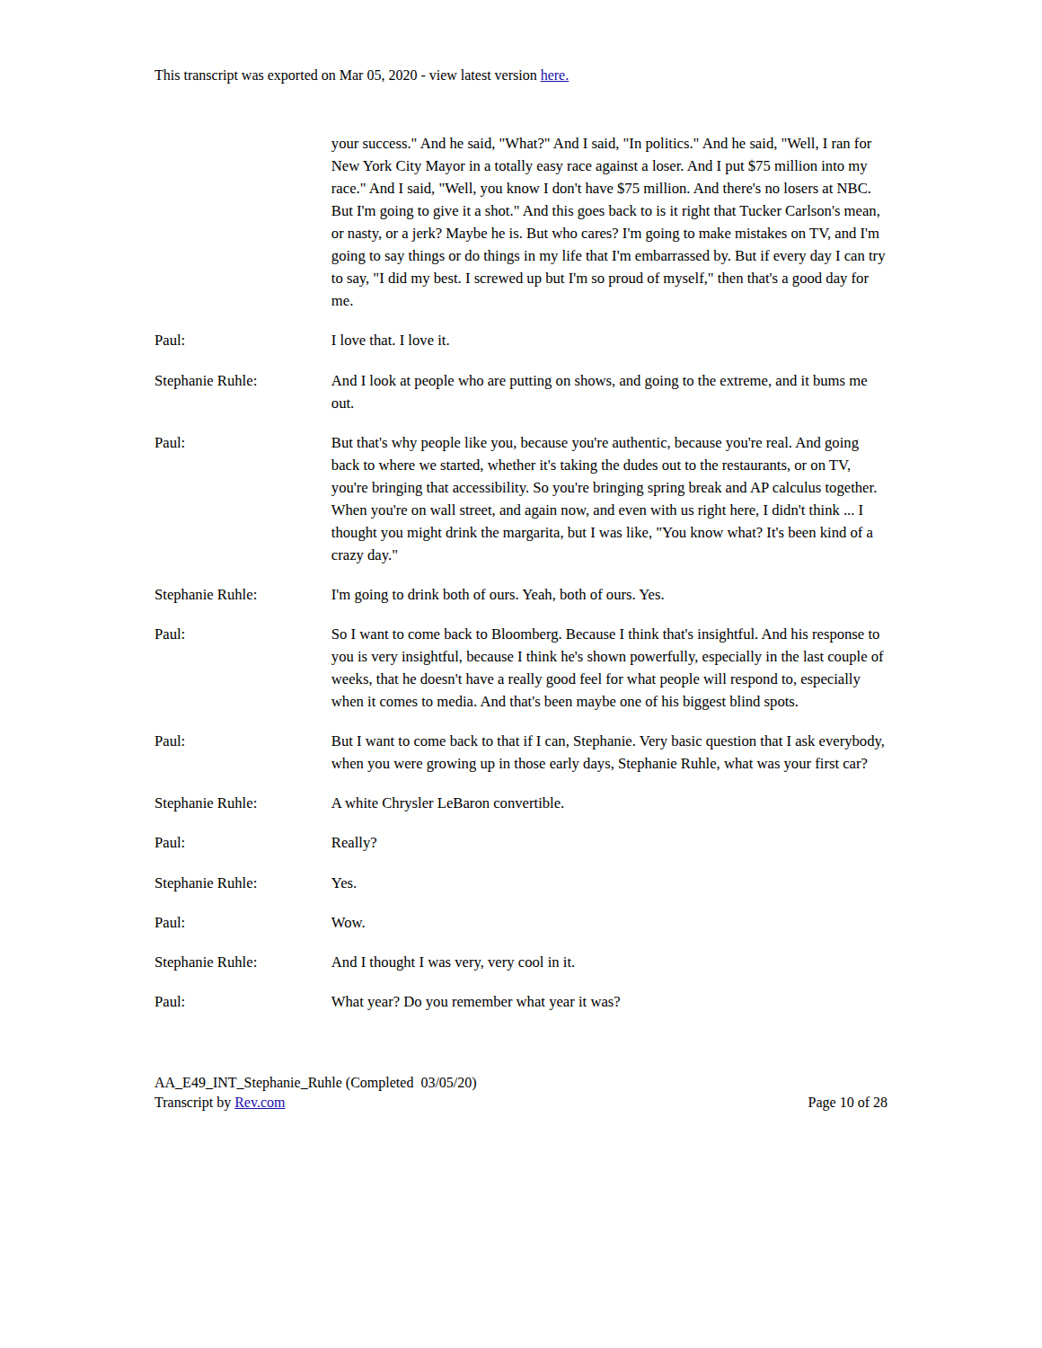This transcript was exported on Mar 05, 2020 - view latest version here.
your success." And he said, "What?" And I said, "In politics." And he said, "Well, I ran for New York City Mayor in a totally easy race against a loser. And I put $75 million into my race." And I said, "Well, you know I don't have $75 million. And there's no losers at NBC. But I'm going to give it a shot." And this goes back to is it right that Tucker Carlson's mean, or nasty, or a jerk? Maybe he is. But who cares? I'm going to make mistakes on TV, and I'm going to say things or do things in my life that I'm embarrassed by. But if every day I can try to say, "I did my best. I screwed up but I'm so proud of myself," then that's a good day for me.
Paul:
I love that. I love it.
Stephanie Ruhle:
And I look at people who are putting on shows, and going to the extreme, and it bums me out.
Paul:
But that's why people like you, because you're authentic, because you're real. And going back to where we started, whether it's taking the dudes out to the restaurants, or on TV, you're bringing that accessibility. So you're bringing spring break and AP calculus together. When you're on wall street, and again now, and even with us right here, I didn't think ... I thought you might drink the margarita, but I was like, "You know what? It's been kind of a crazy day."
Stephanie Ruhle:
I'm going to drink both of ours. Yeah, both of ours. Yes.
Paul:
So I want to come back to Bloomberg. Because I think that's insightful. And his response to you is very insightful, because I think he's shown powerfully, especially in the last couple of weeks, that he doesn't have a really good feel for what people will respond to, especially when it comes to media. And that's been maybe one of his biggest blind spots.
Paul:
But I want to come back to that if I can, Stephanie. Very basic question that I ask everybody, when you were growing up in those early days, Stephanie Ruhle, what was your first car?
Stephanie Ruhle:
A white Chrysler LeBaron convertible.
Paul:
Really?
Stephanie Ruhle:
Yes.
Paul:
Wow.
Stephanie Ruhle:
And I thought I was very, very cool in it.
Paul:
What year? Do you remember what year it was?
AA_E49_INT_Stephanie_Ruhle (Completed 03/05/20)
Transcript by Rev.com
Page 10 of 28